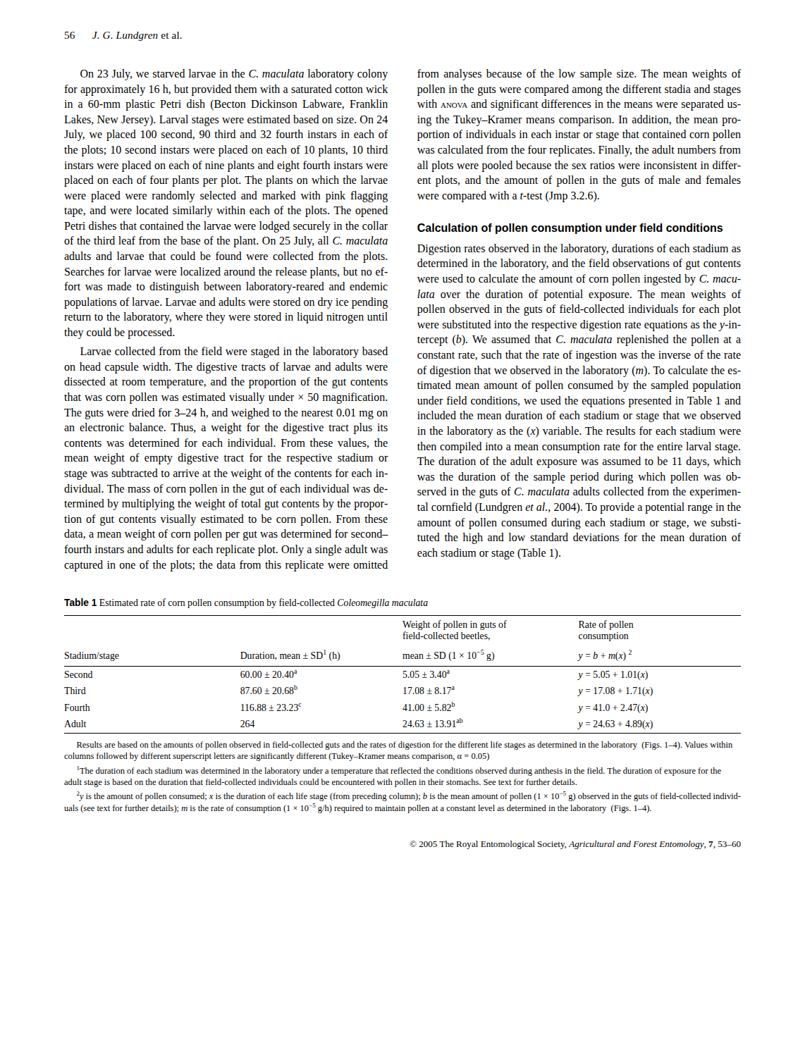56 J. G. Lundgren et al.
On 23 July, we starved larvae in the C. maculata laboratory colony for approximately 16 h, but provided them with a saturated cotton wick in a 60-mm plastic Petri dish (Becton Dickinson Labware, Franklin Lakes, New Jersey). Larval stages were estimated based on size. On 24 July, we placed 100 second, 90 third and 32 fourth instars in each of the plots; 10 second instars were placed on each of 10 plants, 10 third instars were placed on each of nine plants and eight fourth instars were placed on each of four plants per plot. The plants on which the larvae were placed were randomly selected and marked with pink flagging tape, and were located similarly within each of the plots. The opened Petri dishes that contained the larvae were lodged securely in the collar of the third leaf from the base of the plant. On 25 July, all C. maculata adults and larvae that could be found were collected from the plots. Searches for larvae were localized around the release plants, but no effort was made to distinguish between laboratory-reared and endemic populations of larvae. Larvae and adults were stored on dry ice pending return to the laboratory, where they were stored in liquid nitrogen until they could be processed.
Larvae collected from the field were staged in the laboratory based on head capsule width. The digestive tracts of larvae and adults were dissected at room temperature, and the proportion of the gut contents that was corn pollen was estimated visually under × 50 magnification. The guts were dried for 3–24 h, and weighed to the nearest 0.01 mg on an electronic balance. Thus, a weight for the digestive tract plus its contents was determined for each individual. From these values, the mean weight of empty digestive tract for the respective stadium or stage was subtracted to arrive at the weight of the contents for each individual. The mass of corn pollen in the gut of each individual was determined by multiplying the weight of total gut contents by the proportion of gut contents visually estimated to be corn pollen. From these data, a mean weight of corn pollen per gut was determined for second–fourth instars and adults for each replicate plot. Only a single adult was captured in one of the plots; the data from this replicate were omitted from analyses because of the low sample size. The mean weights of pollen in the guts were compared among the different stadia and stages with anova and significant differences in the means were separated using the Tukey–Kramer means comparison. In addition, the mean proportion of individuals in each instar or stage that contained corn pollen was calculated from the four replicates. Finally, the adult numbers from all plots were pooled because the sex ratios were inconsistent in different plots, and the amount of pollen in the guts of male and females were compared with a t-test (Jmp 3.2.6).
Calculation of pollen consumption under field conditions
Digestion rates observed in the laboratory, durations of each stadium as determined in the laboratory, and the field observations of gut contents were used to calculate the amount of corn pollen ingested by C. maculata over the duration of potential exposure. The mean weights of pollen observed in the guts of field-collected individuals for each plot were substituted into the respective digestion rate equations as the y-intercept (b). We assumed that C. maculata replenished the pollen at a constant rate, such that the rate of ingestion was the inverse of the rate of digestion that we observed in the laboratory (m). To calculate the estimated mean amount of pollen consumed by the sampled population under field conditions, we used the equations presented in Table 1 and included the mean duration of each stadium or stage that we observed in the laboratory as the (x) variable. The results for each stadium were then compiled into a mean consumption rate for the entire larval stage. The duration of the adult exposure was assumed to be 11 days, which was the duration of the sample period during which pollen was observed in the guts of C. maculata adults collected from the experimental cornfield (Lundgren et al., 2004). To provide a potential range in the amount of pollen consumed during each stadium or stage, we substituted the high and low standard deviations for the mean duration of each stadium or stage (Table 1).
Table 1 Estimated rate of corn pollen consumption by field-collected Coleomegilla maculata
| | | Weight of pollen in guts of field-collected beetles, | Rate of pollen consumption |
| --- | --- | --- | --- |
| Stadium/stage | Duration, mean ± SD 1 (h) | mean ± SD (1 × 10 −5 g) | y = b + m ( x ) 2 |
| Second | 60.00 ± 20.40 a | 5.05 ± 3.40 a | y = 5.05 + 1.01( x ) |
| Third | 87.60 ± 20.68 b | 17.08 ± 8.17 a | y = 17.08 + 1.71( x ) |
| Fourth | 116.88 ± 23.23 c | 41.00 ± 5.82 b | y = 41.0 + 2.47( x ) |
| Adult | 264 | 24.63 ± 13.91 ab | y = 24.63 + 4.89( x ) |
Results are based on the amounts of pollen observed in field-collected guts and the rates of digestion for the different life stages as determined in the laboratory (Figs. 1–4). Values within columns followed by different superscript letters are significantly different (Tukey–Kramer means comparison, α = 0.05)
1The duration of each stadium was determined in the laboratory under a temperature that reflected the conditions observed during anthesis in the field. The duration of exposure for the adult stage is based on the duration that field-collected individuals could be encountered with pollen in their stomachs. See text for further details.
2y is the amount of pollen consumed; x is the duration of each life stage (from preceding column); b is the mean amount of pollen (1 × 10−5 g) observed in the guts of field-collected individuals (see text for further details); m is the rate of consumption (1 × 10−5 g/h) required to maintain pollen at a constant level as determined in the laboratory (Figs. 1–4).
© 2005 The Royal Entomological Society, Agricultural and Forest Entomology, 7, 53–60